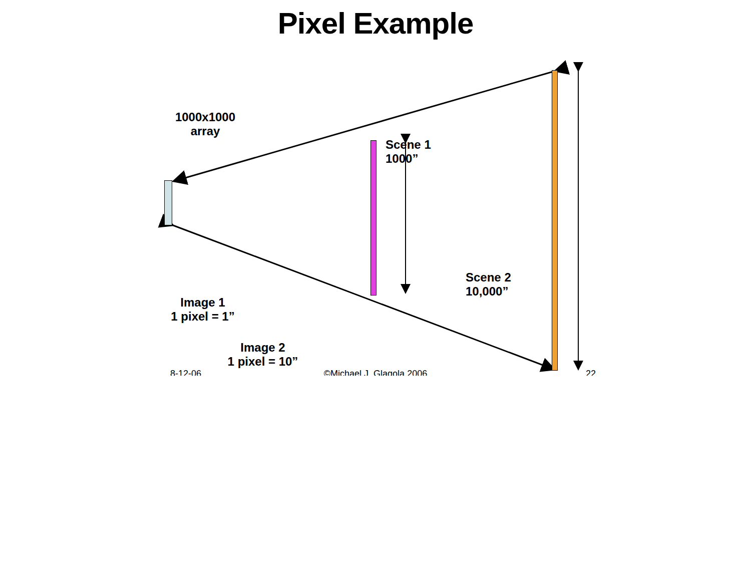Pixel Example
1000x1000
array
Scene 1
1000”
Scene 2
10,000”
Image 1
1 pixel = 1”
Image 2
1 pixel = 10”
8-12-06 ©Michael J. Glagola 2006 22